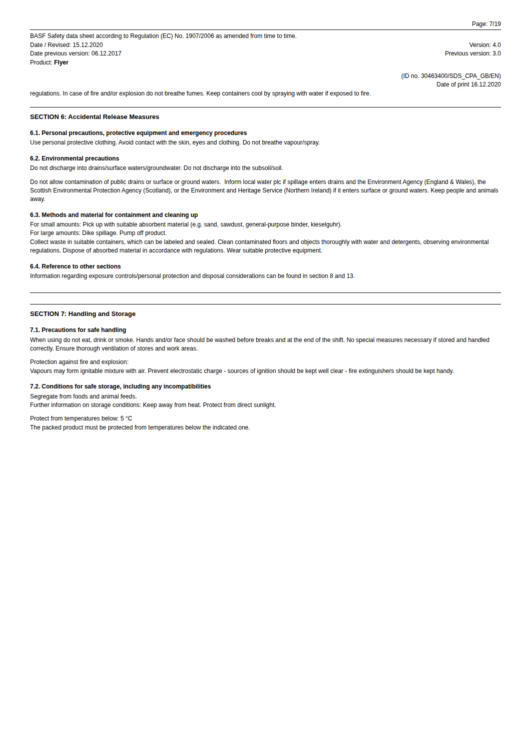Page: 7/19
BASF Safety data sheet according to Regulation (EC) No. 1907/2006 as amended from time to time.
Date / Revised: 15.12.2020
Version: 4.0
Date previous version: 06.12.2017
Previous version: 3.0
Product: Flyer
(ID no. 30463400/SDS_CPA_GB/EN)
Date of print 16.12.2020
regulations. In case of fire and/or explosion do not breathe fumes. Keep containers cool by spraying with water if exposed to fire.
SECTION 6: Accidental Release Measures
6.1. Personal precautions, protective equipment and emergency procedures
Use personal protective clothing. Avoid contact with the skin, eyes and clothing. Do not breathe vapour/spray.
6.2. Environmental precautions
Do not discharge into drains/surface waters/groundwater. Do not discharge into the subsoil/soil.
Do not allow contamination of public drains or surface or ground waters. Inform local water plc if spillage enters drains and the Environment Agency (England & Wales), the Scottish Environmental Protection Agency (Scotland), or the Environment and Heritage Service (Northern Ireland) if it enters surface or ground waters. Keep people and animals away.
6.3. Methods and material for containment and cleaning up
For small amounts: Pick up with suitable absorbent material (e.g. sand, sawdust, general-purpose binder, kieselguhr).
For large amounts: Dike spillage. Pump off product.
Collect waste in suitable containers, which can be labeled and sealed. Clean contaminated floors and objects thoroughly with water and detergents, observing environmental regulations. Dispose of absorbed material in accordance with regulations. Wear suitable protective equipment.
6.4. Reference to other sections
Information regarding exposure controls/personal protection and disposal considerations can be found in section 8 and 13.
SECTION 7: Handling and Storage
7.1. Precautions for safe handling
When using do not eat, drink or smoke. Hands and/or face should be washed before breaks and at the end of the shift. No special measures necessary if stored and handled correctly. Ensure thorough ventilation of stores and work areas.
Protection against fire and explosion:
Vapours may form ignitable mixture with air. Prevent electrostatic charge - sources of ignition should be kept well clear - fire extinguishers should be kept handy.
7.2. Conditions for safe storage, including any incompatibilities
Segregate from foods and animal feeds.
Further information on storage conditions: Keep away from heat. Protect from direct sunlight.
Protect from temperatures below: 5 °C
The packed product must be protected from temperatures below the indicated one.